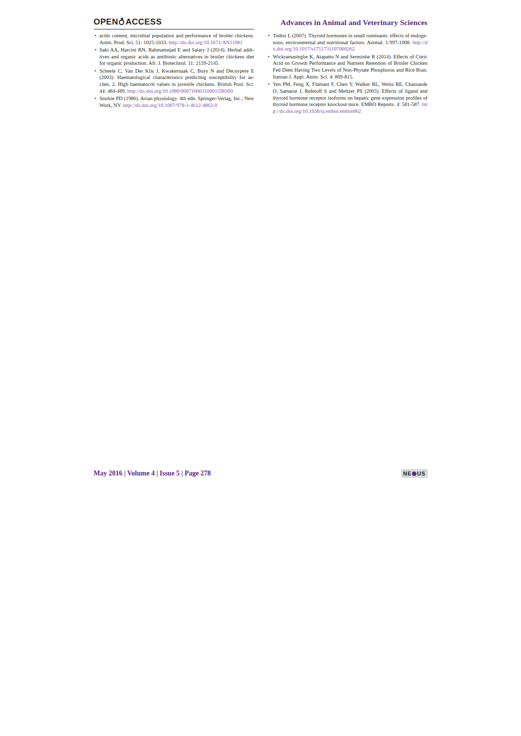OPEN ACCESS
Advances in Animal and Veterinary Sciences
acids content, microbial population and performance of broiler chickens. Anim. Prod. Sci. 51: 1025-1033. http://dx.doi.org/10.1071/AN11081
Saki AA, Harcini RN, Rahmatnejad E and Salary J (2014). Herbal additives and organic acids as antibiotic alternatives in broiler chickens diet for organic production. Afr. J. Biotechnol. 11: 2139-2145.
Scheele C, Van Der Klis J, Kwakernaak C, Buys N and Decuypere E (2003). Haematological characteristics predicting susceptibility for ascites. 2. High haematocrit values in juvenile chickens. British Poul. Sci. 44: 484-489. http://dx.doi.org/10.1080/00071660310001598300
Sturkie PD (1986). Avian physiology. 4th edn. Springer-Verlag, Inc., New Work, NY. http://dx.doi.org/10.1007/978-1-4612-4862-0
Todini L (2007). Thyroid hormones in small ruminants: effects of endogenous, environmental and nutritional factors. Animal. 1:997-1008. http://dx.doi.org/10.1017/s1751731107000262
Wickramasinghe K, Atapattu N and Seresinhe R (2014). Effects of Citric Acid on Growth Performance and Nutrient Retention of Broiler Chicken Fed Diets Having Two Levels of Non-Phytate Phosphorus and Rice Bran. Iranian J. Appl. Anim. Sci. 4: 809-815.
Yen PM, Feng X, Flamant F, Chen Y, Walker RL, Weiss RE, Chassande O, Samarut J, Refetoff S and Meltzer PS (2003). Effects of ligand and thyroid hormone receptor isoforms on hepatic gene expression profiles of thyroid hormone receptor knockout mice. EMBO Reports. 4: 581-587. http://dx.doi.org/10.1038/sj.embor.embor862
May 2016 | Volume 4 | Issue 5 | Page 278
NE US